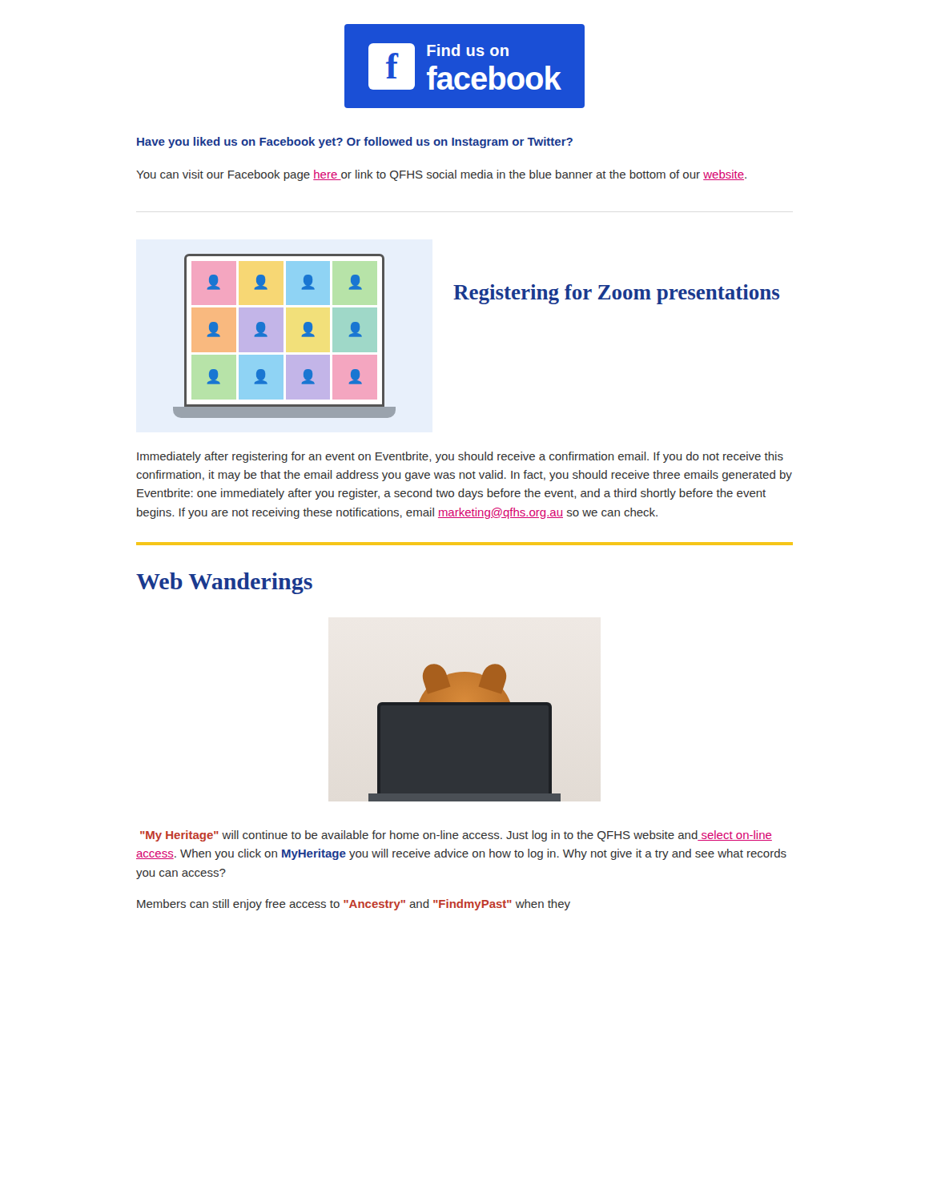f
Find us on
facebook
Have you liked us on Facebook yet? Or followed us on Instagram or Twitter?
You can visit our Facebook page here or link to QFHS social media in the blue banner at the bottom of our website.
👤
👤
👤
👤
👤
👤
👤
👤
👤
👤
👤
👤
Registering for Zoom presentations
Immediately after registering for an event on Eventbrite, you should receive a confirmation email. If you do not receive this confirmation, it may be that the email address you gave was not valid. In fact, you should receive three emails generated by Eventbrite: one immediately after you register, a second two days before the event, and a third shortly before the event begins. If you are not receiving these notifications, email marketing@qfhs.org.au so we can check.
Web Wanderings
"My Heritage" will continue to be available for home on-line access. Just log in to the QFHS website and select on-line access. When you click on MyHeritage you will receive advice on how to log in. Why not give it a try and see what records you can access?
Members can still enjoy free access to "Ancestry" and "FindmyPast" when they